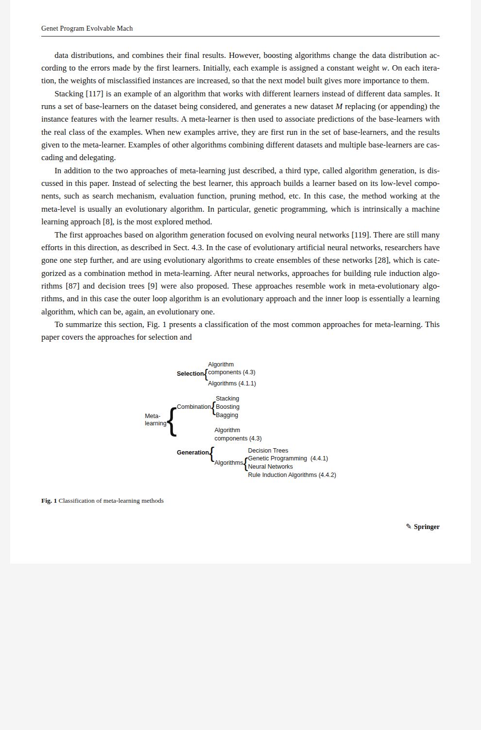Genet Program Evolvable Mach
data distributions, and combines their final results. However, boosting algorithms change the data distribution according to the errors made by the first learners. Initially, each example is assigned a constant weight w. On each iteration, the weights of misclassified instances are increased, so that the next model built gives more importance to them.
Stacking [117] is an example of an algorithm that works with different learners instead of different data samples. It runs a set of base-learners on the dataset being considered, and generates a new dataset M replacing (or appending) the instance features with the learner results. A meta-learner is then used to associate predictions of the base-learners with the real class of the examples. When new examples arrive, they are first run in the set of base-learners, and the results given to the meta-learner. Examples of other algorithms combining different datasets and multiple base-learners are cascading and delegating.
In addition to the two approaches of meta-learning just described, a third type, called algorithm generation, is discussed in this paper. Instead of selecting the best learner, this approach builds a learner based on its low-level components, such as search mechanism, evaluation function, pruning method, etc. In this case, the method working at the meta-level is usually an evolutionary algorithm. In particular, genetic programming, which is intrinsically a machine learning approach [8], is the most explored method.
The first approaches based on algorithm generation focused on evolving neural networks [119]. There are still many efforts in this direction, as described in Sect. 4.3. In the case of evolutionary artificial neural networks, researchers have gone one step further, and are using evolutionary algorithms to create ensembles of these networks [28], which is categorized as a combination method in meta-learning. After neural networks, approaches for building rule induction algorithms [87] and decision trees [9] were also proposed. These approaches resemble work in meta-evolutionary algorithms, and in this case the outer loop algorithm is an evolutionary approach and the inner loop is essentially a learning algorithm, which can be, again, an evolutionary one.
To summarize this section, Fig. 1 presents a classification of the most common approaches for meta-learning. This paper covers the approaches for selection and
| Meta- learning | { | / Selection / { / Algorithm components (4.3) Algorithms (4.1.1) / |
| / Combination / { / Stacking Boosting Bagging / |
| / Generation / { / Algorithm components (4.3) / Algorithms / { / Decision Trees Genetic Programming (4.4.1) Neural Networks Rule Induction Algorithms (4.4.2) / / |
Fig. 1 Classification of meta-learning methods
✎ Springer